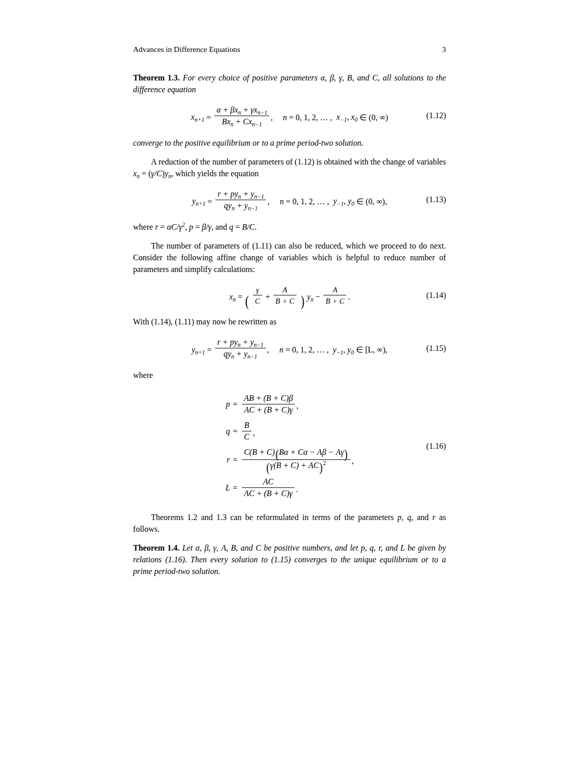Advances in Difference Equations 3
Theorem 1.3. For every choice of positive parameters α, β, γ, B, and C, all solutions to the difference equation
xn+1 = α + βxn + γxn−1 Bxn + Cxn−1 , n = 0, 1, 2, … , x−1, x0 ∈ (0, ∞)
(1.12)
converge to the positive equilibrium or to a prime period-two solution.
A reduction of the number of parameters of (1.12) is obtained with the change of variables xn = (γ/C) yn, which yields the equation
yn+1 = r + pyn + yn−1 qyn + yn−1 , n = 0, 1, 2, … , y−1, y0 ∈ (0, ∞),
(1.13)
where r = αC/γ2, p = β/γ, and q = B/C.
The number of parameters of (1.11) can also be reduced, which we proceed to do next. Consider the following affine change of variables which is helpful to reduce number of parameters and simplify calculations:
xn = ( γ C + A B + C ) yn − A B + C .
(1.14)
With (1.14), (1.11) may now be rewritten as
yn+1 = r + pyn + yn−1 qyn + yn−1 , n = 0, 1, 2, … , y−1, y0 ∈ [L, ∞),
(1.15)
where
| p | = | AB + (B + C)β AC + (B + C)γ , |
| q | = | B C , |
| r | = | C(B + C) ( Bα + Cα − Aβ − Aγ ) ( γ(B + C) + AC ) 2 , |
| L | = | AC AC + (B + C)γ . |
(1.16)
Theorems 1.2 and 1.3 can be reformulated in terms of the parameters p, q, and r as follows.
Theorem 1.4. Let α, β, γ, A, B, and C be positive numbers, and let p, q, r, and L be given by relations (1.16). Then every solution to (1.15) converges to the unique equilibrium or to a prime period-two solution.